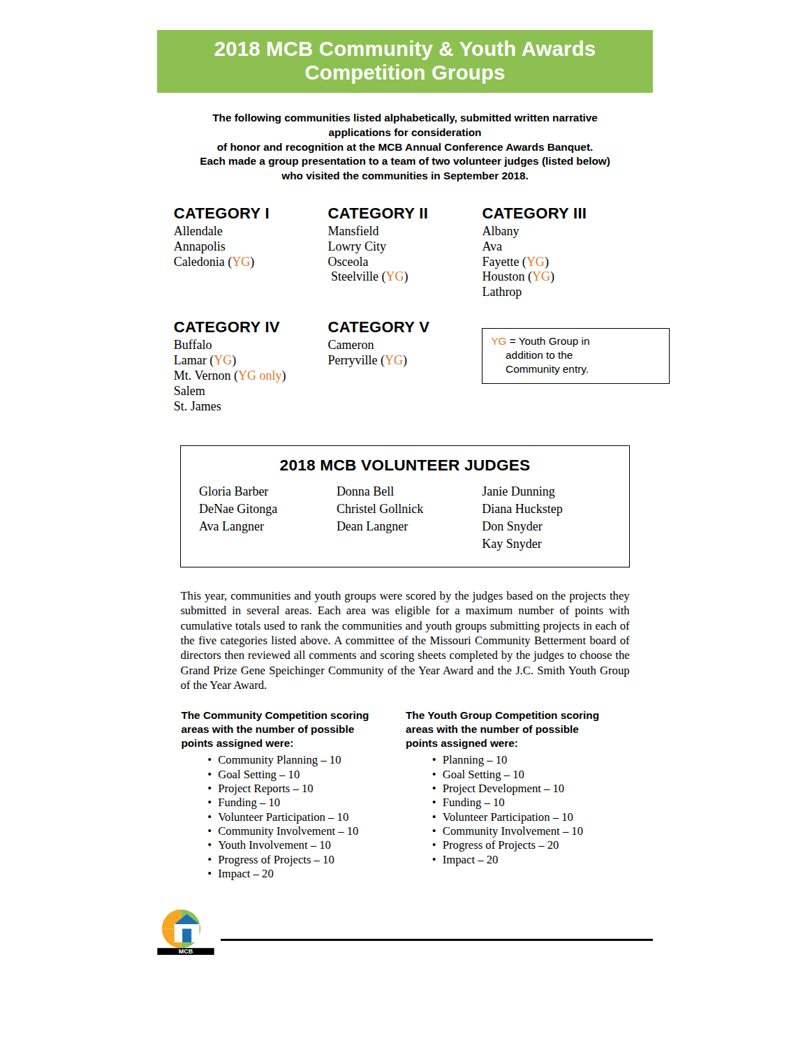2018 MCB Community & Youth Awards Competition Groups
The following communities listed alphabetically, submitted written narrative applications for consideration
of honor and recognition at the MCB Annual Conference Awards Banquet.
Each made a group presentation to a team of two volunteer judges (listed below)
who visited the communities in September 2018.
| CATEGORY I Allendale Annapolis Caledonia ( YG ) | CATEGORY II Mansfield Lowry City Osceola Steelville ( YG ) | CATEGORY III Albany Ava Fayette ( YG ) Houston ( YG ) Lathrop |
| CATEGORY IV Buffalo Lamar ( YG ) Mt. Vernon ( YG only ) Salem St. James | CATEGORY V Cameron Perryville ( YG ) | YG = Youth Group in addition to the Community entry. |
2018 MCB VOLUNTEER JUDGES
| Gloria Barber | Donna Bell | Janie Dunning |
| DeNae Gitonga | Christel Gollnick | Diana Huckstep |
| Ava Langner | Dean Langner | Don Snyder |
| | | Kay Snyder |
This year, communities and youth groups were scored by the judges based on the projects they submitted in several areas. Each area was eligible for a maximum number of points with cumulative totals used to rank the communities and youth groups submitting projects in each of the five categories listed above. A committee of the Missouri Community Betterment board of directors then reviewed all comments and scoring sheets completed by the judges to choose the Grand Prize Gene Speichinger Community of the Year Award and the J.C. Smith Youth Group of the Year Award.
| The Community Competition scoring areas with the number of possible points assigned were: Community Planning – 10 Goal Setting – 10 Project Reports – 10 Funding – 10 Volunteer Participation – 10 Community Involvement – 10 Youth Involvement – 10 Progress of Projects – 10 Impact – 20 | The Youth Group Competition scoring areas with the number of possible points assigned were: Planning – 10 Goal Setting – 10 Project Development – 10 Funding – 10 Volunteer Participation – 10 Community Involvement – 10 Progress of Projects – 20 Impact – 20 |
MCB